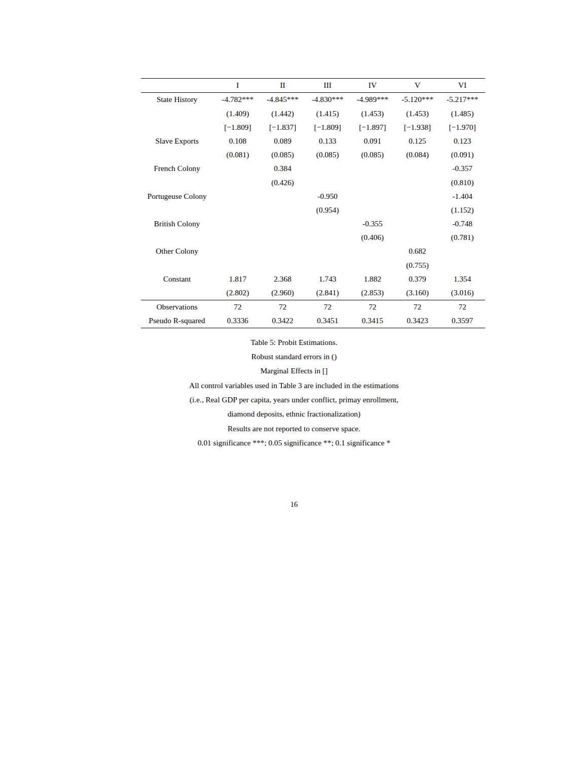| | I | II | III | IV | V | VI |
| --- | --- | --- | --- | --- | --- | --- |
| State History | -4.782*** | -4.845*** | -4.830*** | -4.989*** | -5.120*** | -5.217*** |
| | (1.409) | (1.442) | (1.415) | (1.453) | (1.453) | (1.485) |
| | [−1.809] | [−1.837] | [−1.809] | [−1.897] | [−1.938] | [−1.970] |
| Slave Exports | 0.108 | 0.089 | 0.133 | 0.091 | 0.125 | 0.123 |
| | (0.081) | (0.085) | (0.085) | (0.085) | (0.084) | (0.091) |
| French Colony | | 0.384 | | | | -0.357 |
| | | (0.426) | | | | (0.810) |
| Portugeuse Colony | | | -0.950 | | | -1.404 |
| | | | (0.954) | | | (1.152) |
| British Colony | | | | -0.355 | | -0.748 |
| | | | | (0.406) | | (0.781) |
| Other Colony | | | | | 0.682 | |
| | | | | | (0.755) | |
| Constant | 1.817 | 2.368 | 1.743 | 1.882 | 0.379 | 1.354 |
| | (2.802) | (2.960) | (2.841) | (2.853) | (3.160) | (3.016) |
| Observations | 72 | 72 | 72 | 72 | 72 | 72 |
| Pseudo R-squared | 0.3336 | 0.3422 | 0.3451 | 0.3415 | 0.3423 | 0.3597 |
Table 5: Probit Estimations.
Robust standard errors in ()
Marginal Effects in []
All control variables used in Table 3 are included in the estimations
(i.e., Real GDP per capita, years under conflict, primay enrollment,
diamond deposits, ethnic fractionalization)
Results are not reported to conserve space.
0.01 significance ***; 0.05 significance **; 0.1 significance *
16